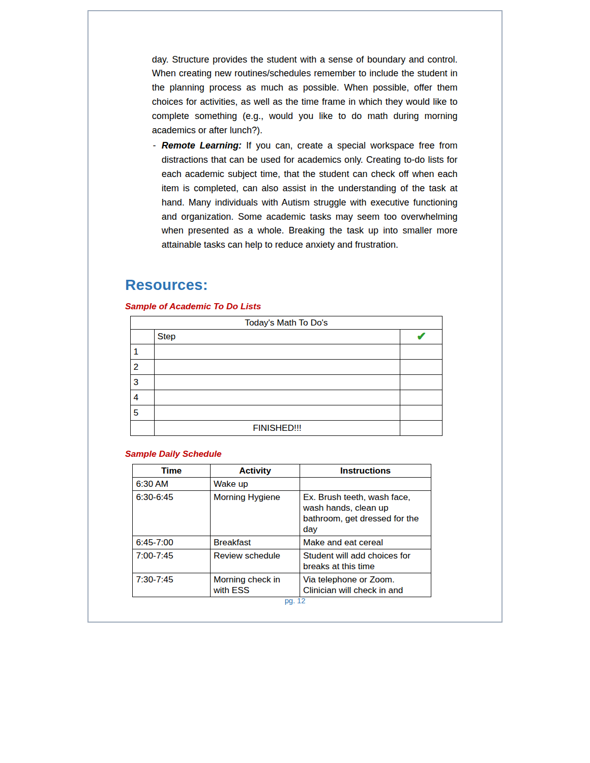day. Structure provides the student with a sense of boundary and control. When creating new routines/schedules remember to include the student in the planning process as much as possible. When possible, offer them choices for activities, as well as the time frame in which they would like to complete something (e.g., would you like to do math during morning academics or after lunch?).
Remote Learning: If you can, create a special workspace free from distractions that can be used for academics only. Creating to-do lists for each academic subject time, that the student can check off when each item is completed, can also assist in the understanding of the task at hand. Many individuals with Autism struggle with executive functioning and organization. Some academic tasks may seem too overwhelming when presented as a whole. Breaking the task up into smaller more attainable tasks can help to reduce anxiety and frustration.
Resources:
Sample of Academic To Do Lists
| Today's Math To Do's |
| | Step | ✔ |
| 1 | | |
| 2 | | |
| 3 | | |
| 4 | | |
| 5 | | |
| | FINISHED!!! | |
Sample Daily Schedule
| Time | Activity | Instructions |
| --- | --- | --- |
| 6:30 AM | Wake up | |
| 6:30-6:45 | Morning Hygiene | Ex. Brush teeth, wash face, wash hands, clean up bathroom, get dressed for the day |
| 6:45-7:00 | Breakfast | Make and eat cereal |
| 7:00-7:45 | Review schedule | Student will add choices for breaks at this time |
| 7:30-7:45 | Morning check in with ESS | Via telephone or Zoom. Clinician will check in and |
pg. 12